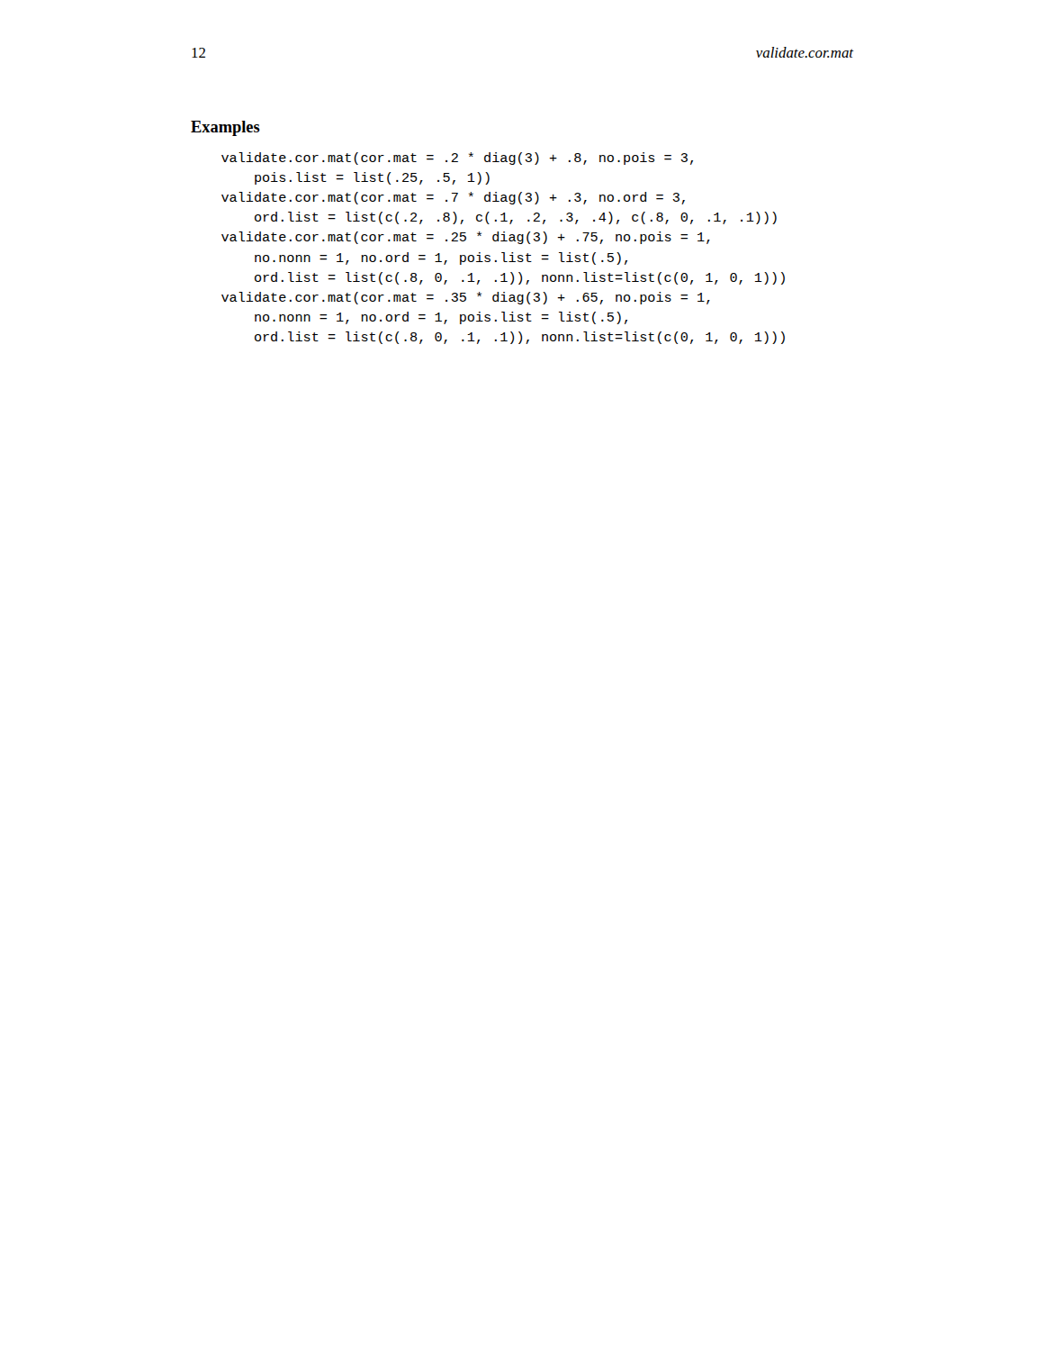12 validate.cor.mat
Examples
validate.cor.mat(cor.mat = .2 * diag(3) + .8, no.pois = 3,
    pois.list = list(.25, .5, 1))
validate.cor.mat(cor.mat = .7 * diag(3) + .3, no.ord = 3,
    ord.list = list(c(.2, .8), c(.1, .2, .3, .4), c(.8, 0, .1, .1)))
validate.cor.mat(cor.mat = .25 * diag(3) + .75, no.pois = 1,
    no.nonn = 1, no.ord = 1, pois.list = list(.5),
    ord.list = list(c(.8, 0, .1, .1)), nonn.list=list(c(0, 1, 0, 1)))
validate.cor.mat(cor.mat = .35 * diag(3) + .65, no.pois = 1,
    no.nonn = 1, no.ord = 1, pois.list = list(.5),
    ord.list = list(c(.8, 0, .1, .1)), nonn.list=list(c(0, 1, 0, 1)))